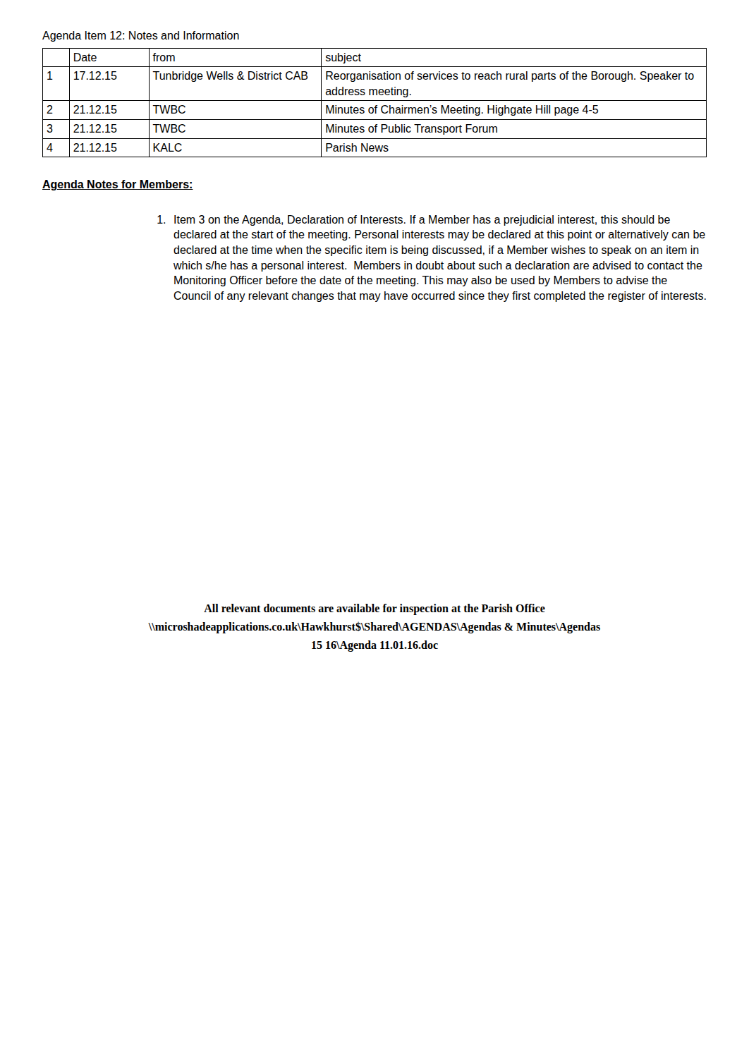Agenda Item 12: Notes and Information
| | Date | from | subject |
| --- | --- | --- | --- |
| 1 | 17.12.15 | Tunbridge Wells & District CAB | Reorganisation of services to reach rural parts of the Borough. Speaker to address meeting. |
| 2 | 21.12.15 | TWBC | Minutes of Chairmen’s Meeting. Highgate Hill page 4-5 |
| 3 | 21.12.15 | TWBC | Minutes of Public Transport Forum |
| 4 | 21.12.15 | KALC | Parish News |
Agenda Notes for Members:
Item 3 on the Agenda, Declaration of Interests. If a Member has a prejudicial interest, this should be declared at the start of the meeting. Personal interests may be declared at this point or alternatively can be declared at the time when the specific item is being discussed, if a Member wishes to speak on an item in which s/he has a personal interest. Members in doubt about such a declaration are advised to contact the Monitoring Officer before the date of the meeting. This may also be used by Members to advise the Council of any relevant changes that may have occurred since they first completed the register of interests.
All relevant documents are available for inspection at the Parish Office
\\microshadeapplications.co.uk\Hawkhurst$\Shared\AGENDAS\Agendas & Minutes\Agendas
15 16\Agenda 11.01.16.doc